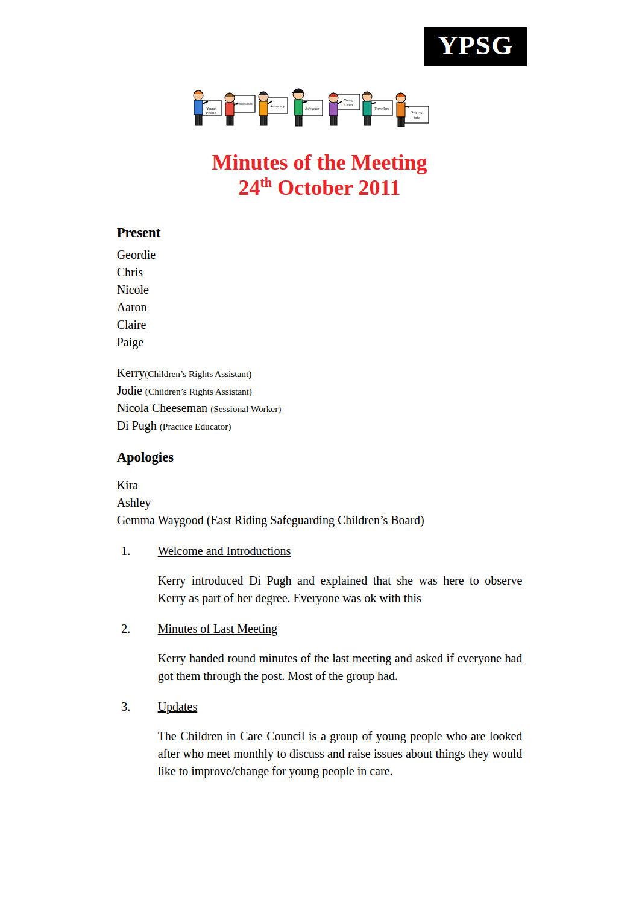YPSG
Young People Disabilities Advocacy Advocacy Young Carers Travellers Staying Safe
Minutes of the Meeting
24th October 2011
Present
Geordie
Chris
Nicole
Aaron
Claire
Paige
Kerry(Children’s Rights Assistant)
Jodie (Children’s Rights Assistant)
Nicola Cheeseman (Sessional Worker)
Di Pugh (Practice Educator)
Apologies
Kira
Ashley
Gemma Waygood (East Riding Safeguarding Children’s Board)
Welcome and Introductions
Kerry introduced Di Pugh and explained that she was here to observe Kerry as part of her degree. Everyone was ok with this
Minutes of Last Meeting
Kerry handed round minutes of the last meeting and asked if everyone had got them through the post. Most of the group had.
Updates
The Children in Care Council is a group of young people who are looked after who meet monthly to discuss and raise issues about things they would like to improve/change for young people in care.